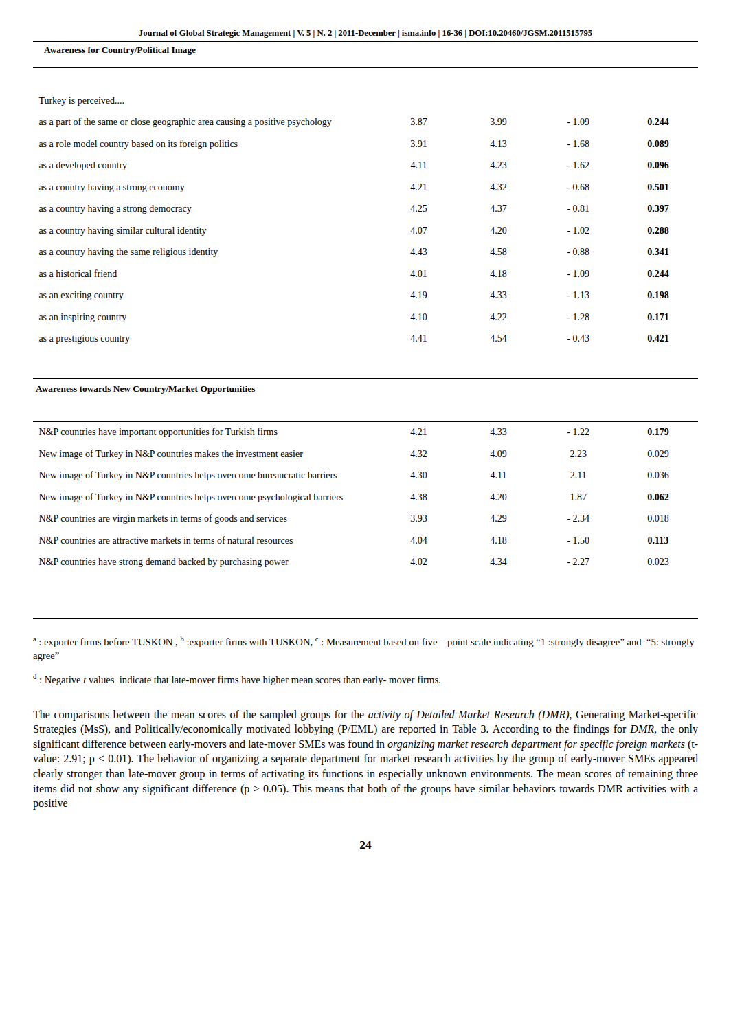Journal of Global Strategic Management | V. 5 | N. 2 | 2011-December | isma.info | 16-36 | DOI:10.20460/JGSM.2011515795
Awareness for Country/Political Image
| Turkey is perceived.... | | | |
| as a part of the same or close geographic area causing a positive psychology | 3.87 | 3.99 | - 1.09 | 0.244 |
| as a role model country based on its foreign politics | 3.91 | 4.13 | - 1.68 | 0.089 |
| as a developed country | 4.11 | 4.23 | - 1.62 | 0.096 |
| as a country having a strong economy | 4.21 | 4.32 | - 0.68 | 0.501 |
| as a country having a strong democracy | 4.25 | 4.37 | - 0.81 | 0.397 |
| as a country having similar cultural identity | 4.07 | 4.20 | - 1.02 | 0.288 |
| as a country having the same religious identity | 4.43 | 4.58 | - 0.88 | 0.341 |
| as a historical friend | 4.01 | 4.18 | - 1.09 | 0.244 |
| as an exciting country | 4.19 | 4.33 | - 1.13 | 0.198 |
| as an inspiring country | 4.10 | 4.22 | - 1.28 | 0.171 |
| as a prestigious country | 4.41 | 4.54 | - 0.43 | 0.421 |
| Awareness towards New Country/Market Opportunities |
| N&P countries have important opportunities for Turkish firms | 4.21 | 4.33 | - 1.22 | 0.179 |
| New image of Turkey in N&P countries makes the investment easier | 4.32 | 4.09 | 2.23 | 0.029 |
| New image of Turkey in N&P countries helps overcome bureaucratic barriers | 4.30 | 4.11 | 2.11 | 0.036 |
| New image of Turkey in N&P countries helps overcome psychological barriers | 4.38 | 4.20 | 1.87 | 0.062 |
| N&P countries are virgin markets in terms of goods and services | 3.93 | 4.29 | - 2.34 | 0.018 |
| N&P countries are attractive markets in terms of natural resources | 4.04 | 4.18 | - 1.50 | 0.113 |
| N&P countries have strong demand backed by purchasing power | 4.02 | 4.34 | - 2.27 | 0.023 |
a : exporter firms before TUSKON , b :exporter firms with TUSKON, c : Measurement based on five – point scale indicating “1 :strongly disagree” and “5: strongly agree”
d : Negative t values indicate that late-mover firms have higher mean scores than early- mover firms.
The comparisons between the mean scores of the sampled groups for the activity of Detailed Market Research (DMR), Generating Market-specific Strategies (MsS), and Politically/economically motivated lobbying (P/EML) are reported in Table 3. According to the findings for DMR, the only significant difference between early-movers and late-mover SMEs was found in organizing market research department for specific foreign markets (t-value: 2.91; p < 0.01). The behavior of organizing a separate department for market research activities by the group of early-mover SMEs appeared clearly stronger than late-mover group in terms of activating its functions in especially unknown environments. The mean scores of remaining three items did not show any significant difference (p > 0.05). This means that both of the groups have similar behaviors towards DMR activities with a positive
24